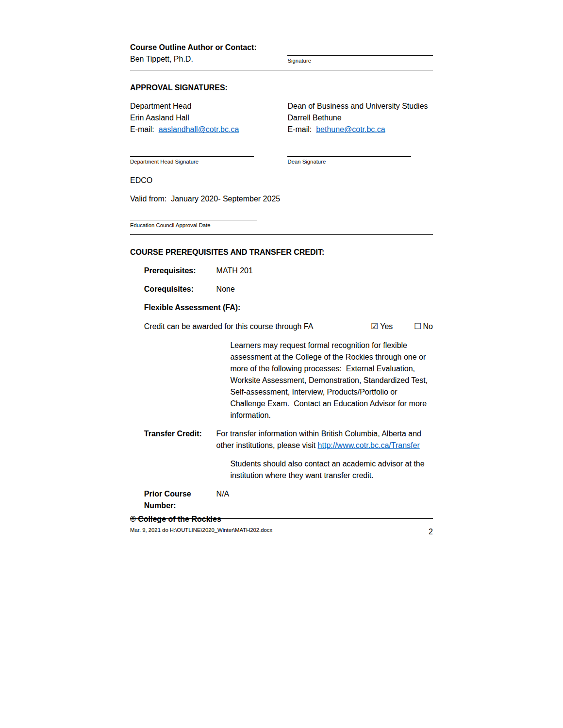Course Outline Author or Contact:
Ben Tippett, Ph.D.
Signature
APPROVAL SIGNATURES:
Department Head
Erin Aasland Hall
E-mail: aaslandhall@cotr.bc.ca
Department Head Signature
Dean of Business and University Studies
Darrell Bethune
E-mail: bethune@cotr.bc.ca
Dean Signature
EDCO
Valid from: January 2020- September 2025
Education Council Approval Date
COURSE PREREQUISITES AND TRANSFER CREDIT:
Prerequisites:
MATH 201
Corequisites:
None
Flexible Assessment (FA):
Credit can be awarded for this course through FA
☑Yes ☐No
Learners may request formal recognition for flexible assessment at the College of the Rockies through one or more of the following processes: External Evaluation, Worksite Assessment, Demonstration, Standardized Test, Self-assessment, Interview, Products/Portfolio or Challenge Exam. Contact an Education Advisor for more information.
Transfer Credit:
For transfer information within British Columbia, Alberta and other institutions, please visit http://www.cotr.bc.ca/Transfer
Students should also contact an academic advisor at the institution where they want transfer credit.
Prior Course Number:
N/A
© College of the Rockies
Mar. 9, 2021 do H:\OUTLINE\2020_Winter\MATH202.docx 2